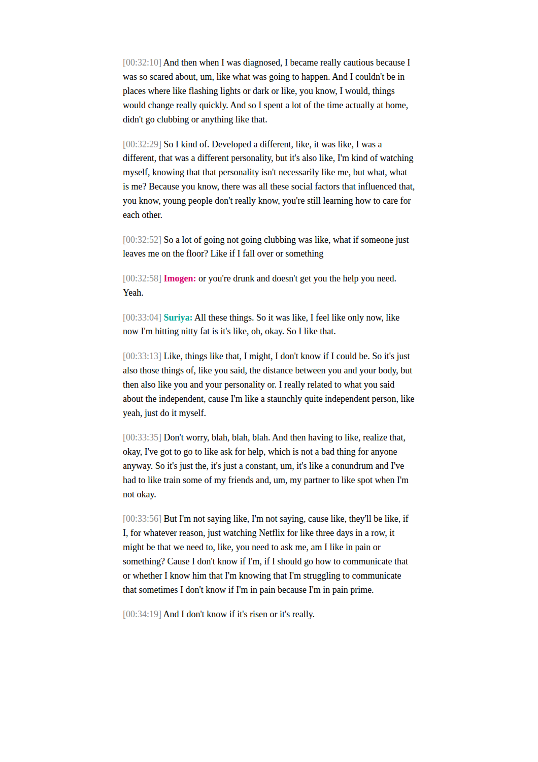[00:32:10] And then when I was diagnosed, I became really cautious because I was so scared about, um, like what was going to happen. And I couldn't be in places where like flashing lights or dark or like, you know, I would, things would change really quickly. And so I spent a lot of the time actually at home, didn't go clubbing or anything like that.
[00:32:29] So I kind of. Developed a different, like, it was like, I was a different, that was a different personality, but it's also like, I'm kind of watching myself, knowing that that personality isn't necessarily like me, but what, what is me? Because you know, there was all these social factors that influenced that, you know, young people don't really know, you're still learning how to care for each other.
[00:32:52] So a lot of going not going clubbing was like, what if someone just leaves me on the floor? Like if I fall over or something
[00:32:58] Imogen: or you're drunk and doesn't get you the help you need. Yeah.
[00:33:04] Suriya: All these things. So it was like, I feel like only now, like now I'm hitting nitty fat is it's like, oh, okay. So I like that.
[00:33:13] Like, things like that, I might, I don't know if I could be. So it's just also those things of, like you said, the distance between you and your body, but then also like you and your personality or. I really related to what you said about the independent, cause I'm like a staunchly quite independent person, like yeah, just do it myself.
[00:33:35] Don't worry, blah, blah, blah. And then having to like, realize that, okay, I've got to go to like ask for help, which is not a bad thing for anyone anyway. So it's just the, it's just a constant, um, it's like a conundrum and I've had to like train some of my friends and, um, my partner to like spot when I'm not okay.
[00:33:56] But I'm not saying like, I'm not saying, cause like, they'll be like, if I, for whatever reason, just watching Netflix for like three days in a row, it might be that we need to, like, you need to ask me, am I like in pain or something? Cause I don't know if I'm, if I should go how to communicate that or whether I know him that I'm knowing that I'm struggling to communicate that sometimes I don't know if I'm in pain because I'm in pain prime.
[00:34:19] And I don't know if it's risen or it's really.